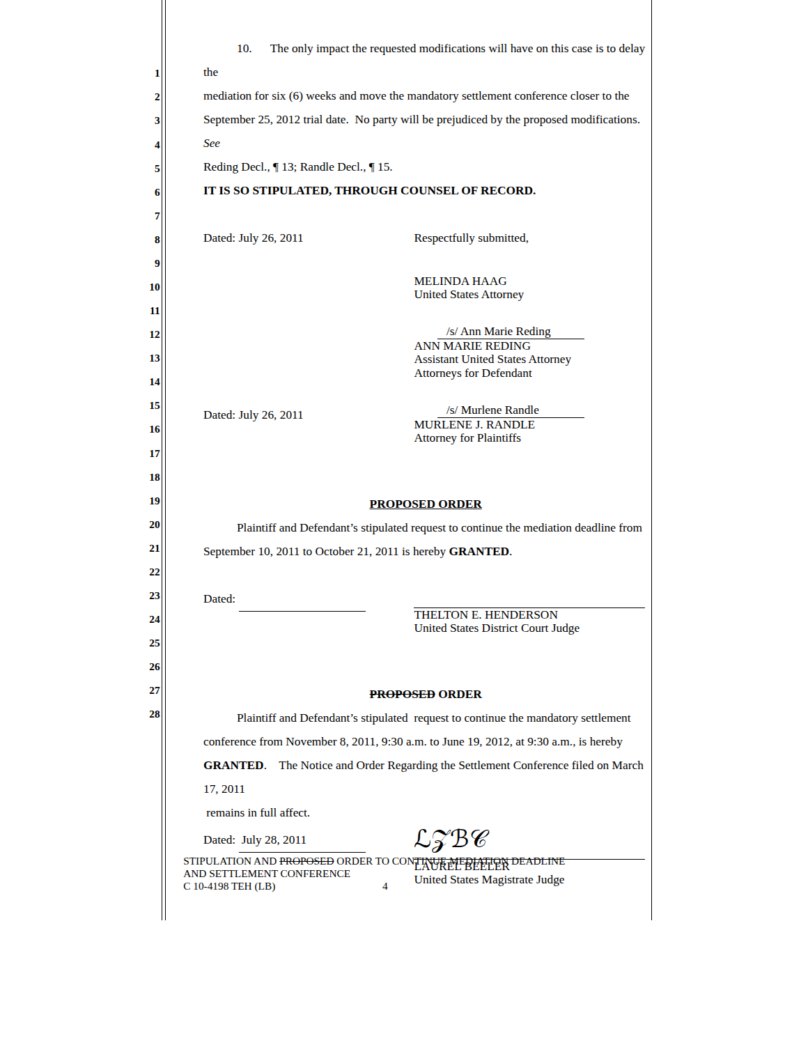1
2
3
4
5
6
7
8
9
10
11
12
13
14
15
16
17
18
19
20
21
22
23
24
25
26
27
28
10. The only impact the requested modifications will have on this case is to delay the
mediation for six (6) weeks and move the mandatory settlement conference closer to the
September 25, 2012 trial date. No party will be prejudiced by the proposed modifications. See
Reding Decl., ¶ 13; Randle Decl., ¶ 15.
IT IS SO STIPULATED, THROUGH COUNSEL OF RECORD.
Dated: July 26, 2011
Respectfully submitted,
MELINDA HAAG
United States Attorney
/s/ Ann Marie Reding
ANN MARIE REDING
Assistant United States Attorney
Attorneys for Defendant
Dated: July 26, 2011
/s/ Murlene Randle
MURLENE J. RANDLE
Attorney for Plaintiffs
PROPOSED ORDER
Plaintiff and Defendant’s stipulated request to continue the mediation deadline from
September 10, 2011 to October 21, 2011 is hereby GRANTED.
Dated:
THELTON E. HENDERSON
United States District Court Judge
PROPOSED ORDER
Plaintiff and Defendant’s stipulated request to continue the mandatory settlement
conference from November 8, 2011, 9:30 a.m. to June 19, 2012, at 9:30 a.m., is hereby
GRANTED. The Notice and Order Regarding the Settlement Conference filed on March 17, 2011
remains in full affect.
Dated: July 28, 2011
ℒ𝒵ℬ𝒞
LAUREL BEELER
United States Magistrate Judge
STIPULATION AND PROPOSED ORDER TO CONTINUE MEDIATION DEADLINE
AND SETTLEMENT CONFERENCE
C 10-4198 TEH (LB)4